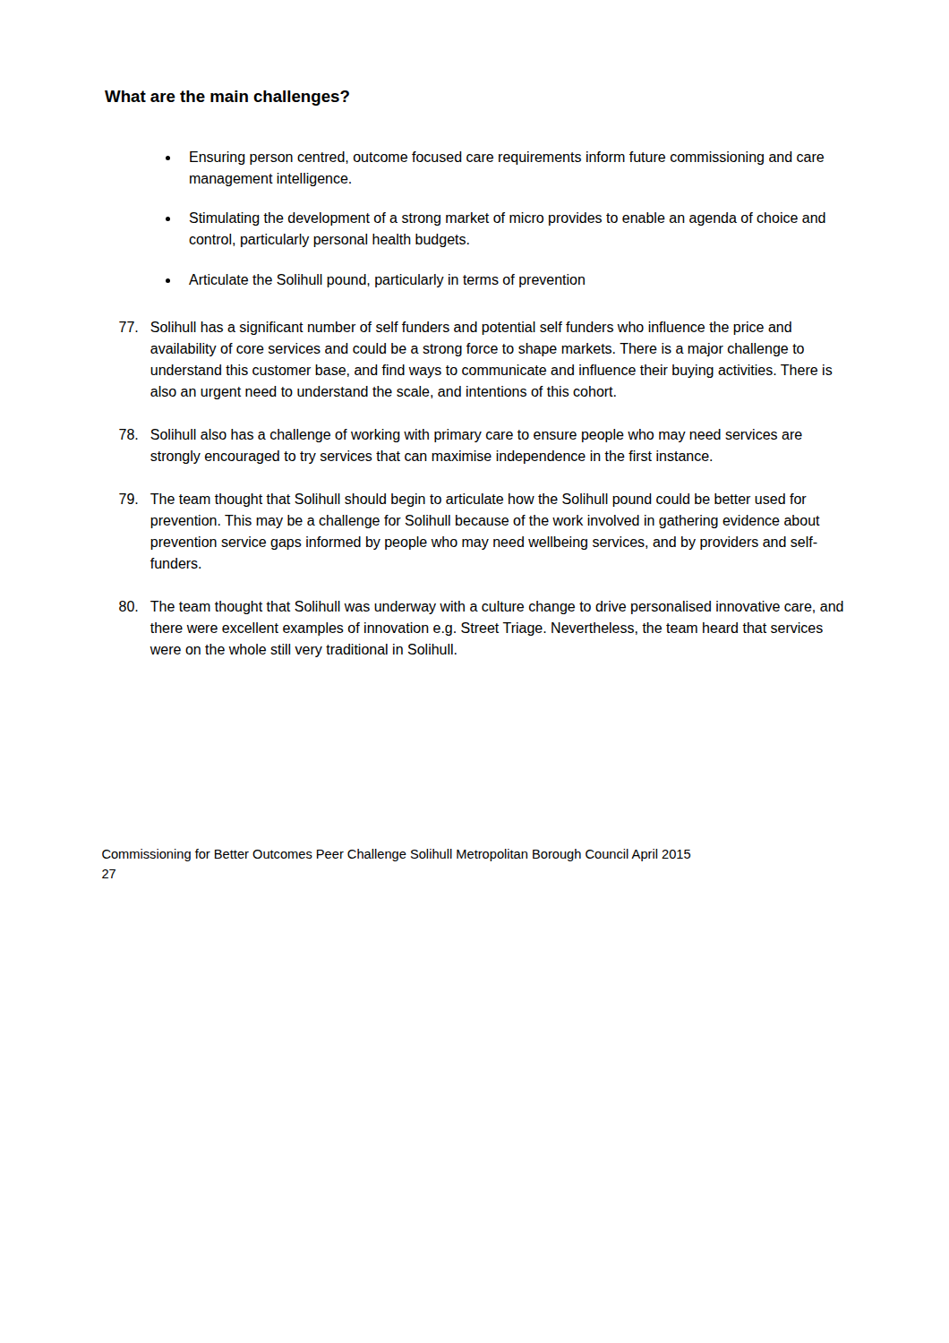What are the main challenges?
Ensuring person centred, outcome focused care requirements inform future commissioning and care management intelligence.
Stimulating the development of a strong market of micro provides to enable an agenda of choice and control, particularly personal health budgets.
Articulate the Solihull pound, particularly in terms of prevention
Solihull has a significant number of self funders and potential self funders who influence the price and availability of core services and could be a strong force to shape markets. There is a major challenge to understand this customer base, and find ways to communicate and influence their buying activities. There is also an urgent need to understand the scale, and intentions of this cohort.
Solihull also has a challenge of working with primary care to ensure people who may need services are strongly encouraged to try services that can maximise independence in the first instance.
The team thought that Solihull should begin to articulate how the Solihull pound could be better used for prevention. This may be a challenge for Solihull because of the work involved in gathering evidence about prevention service gaps informed by people who may need wellbeing services, and by providers and self-funders.
The team thought that Solihull was underway with a culture change to drive personalised innovative care, and there were excellent examples of innovation e.g. Street Triage. Nevertheless, the team heard that services were on the whole still very traditional in Solihull.
Commissioning for Better Outcomes Peer Challenge Solihull Metropolitan Borough Council April 2015 27